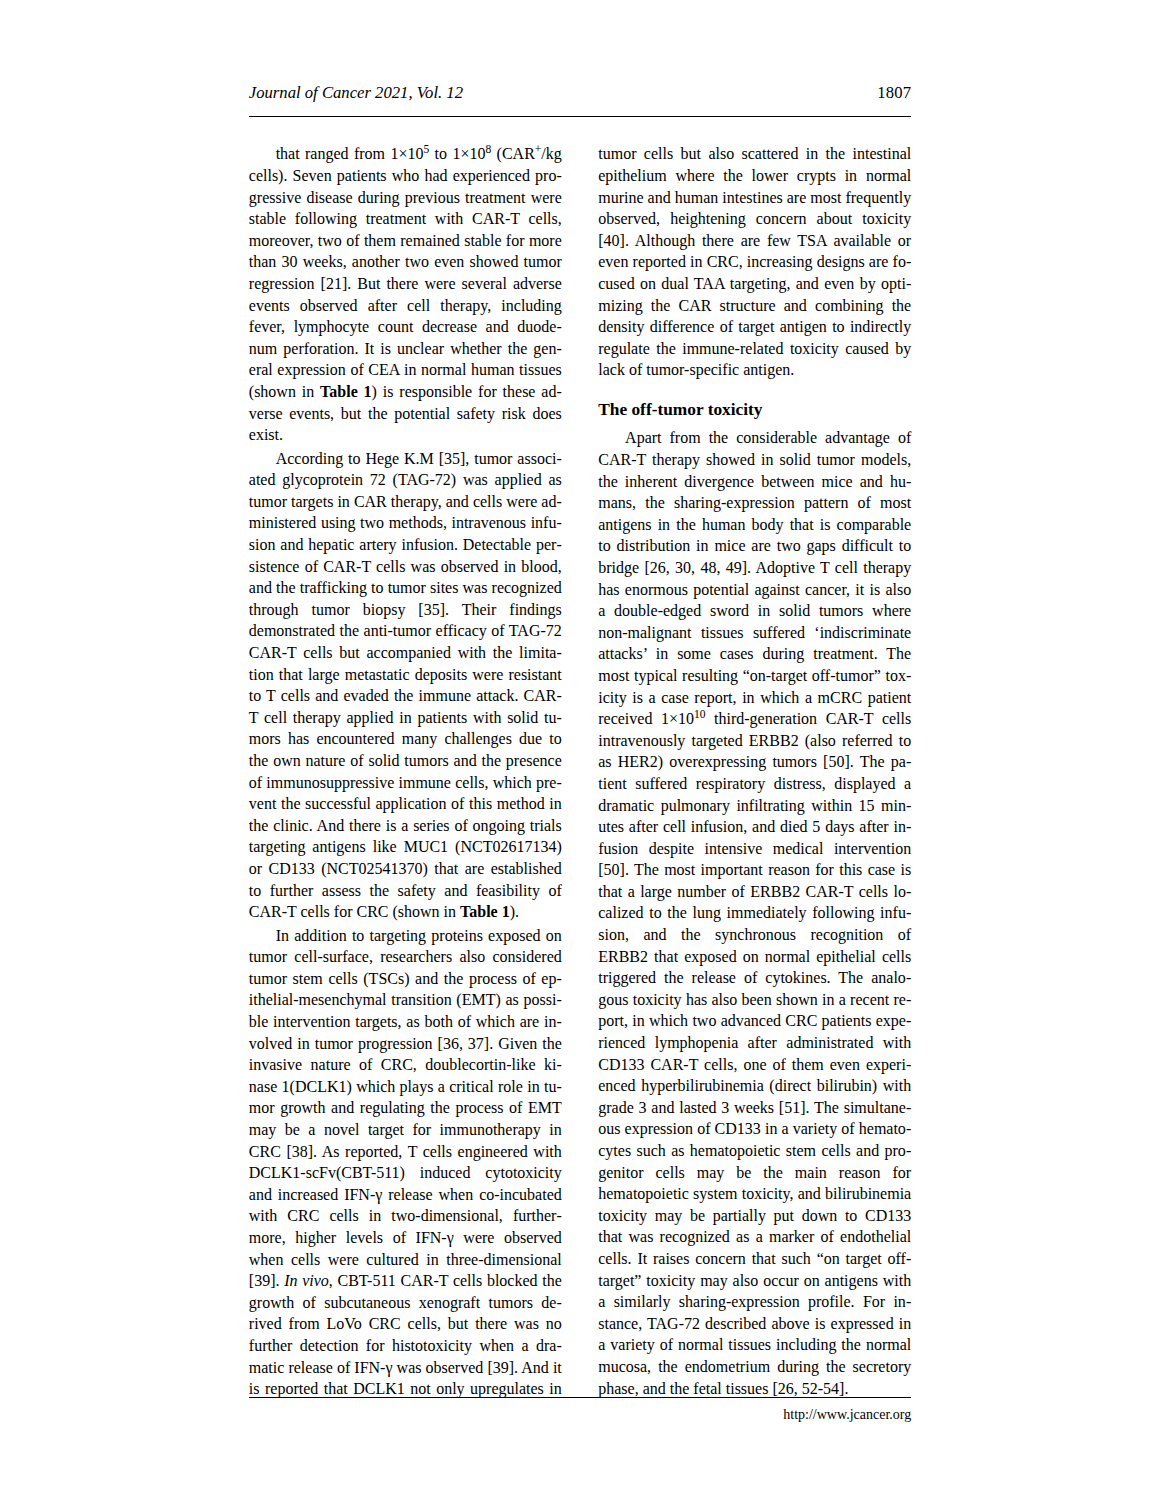Journal of Cancer 2021, Vol. 12
1807
that ranged from 1×105 to 1×108 (CAR+/kg cells). Seven patients who had experienced progressive disease during previous treatment were stable following treatment with CAR-T cells, moreover, two of them remained stable for more than 30 weeks, another two even showed tumor regression [21]. But there were several adverse events observed after cell therapy, including fever, lymphocyte count decrease and duodenum perforation. It is unclear whether the general expression of CEA in normal human tissues (shown in Table 1) is responsible for these adverse events, but the potential safety risk does exist.
According to Hege K.M [35], tumor associated glycoprotein 72 (TAG-72) was applied as tumor targets in CAR therapy, and cells were administered using two methods, intravenous infusion and hepatic artery infusion. Detectable persistence of CAR-T cells was observed in blood, and the trafficking to tumor sites was recognized through tumor biopsy [35]. Their findings demonstrated the anti-tumor efficacy of TAG-72 CAR-T cells but accompanied with the limitation that large metastatic deposits were resistant to T cells and evaded the immune attack. CAR-T cell therapy applied in patients with solid tumors has encountered many challenges due to the own nature of solid tumors and the presence of immunosuppressive immune cells, which prevent the successful application of this method in the clinic. And there is a series of ongoing trials targeting antigens like MUC1 (NCT02617134) or CD133 (NCT02541370) that are established to further assess the safety and feasibility of CAR-T cells for CRC (shown in Table 1).
In addition to targeting proteins exposed on tumor cell-surface, researchers also considered tumor stem cells (TSCs) and the process of epithelial-mesenchymal transition (EMT) as possible intervention targets, as both of which are involved in tumor progression [36, 37]. Given the invasive nature of CRC, doublecortin-like kinase 1(DCLK1) which plays a critical role in tumor growth and regulating the process of EMT may be a novel target for immunotherapy in CRC [38]. As reported, T cells engineered with DCLK1-scFv(CBT-511) induced cytotoxicity and increased IFN-γ release when co-incubated with CRC cells in two-dimensional, furthermore, higher levels of IFN-γ were observed when cells were cultured in three-dimensional [39]. In vivo, CBT-511 CAR-T cells blocked the growth of subcutaneous xenograft tumors derived from LoVo CRC cells, but there was no further detection for histotoxicity when a dramatic release of IFN-γ was observed [39]. And it is reported that DCLK1 not only upregulates in tumor cells but also scattered in the intestinal epithelium where the lower crypts in normal murine and human intestines are most frequently observed, heightening concern about toxicity [40]. Although there are few TSA available or even reported in CRC, increasing designs are focused on dual TAA targeting, and even by optimizing the CAR structure and combining the density difference of target antigen to indirectly regulate the immune-related toxicity caused by lack of tumor-specific antigen.
The off-tumor toxicity
Apart from the considerable advantage of CAR-T therapy showed in solid tumor models, the inherent divergence between mice and humans, the sharing-expression pattern of most antigens in the human body that is comparable to distribution in mice are two gaps difficult to bridge [26, 30, 48, 49]. Adoptive T cell therapy has enormous potential against cancer, it is also a double-edged sword in solid tumors where non-malignant tissues suffered ‘indiscriminate attacks’ in some cases during treatment. The most typical resulting “on-target off-tumor” toxicity is a case report, in which a mCRC patient received 1×1010 third-generation CAR-T cells intravenously targeted ERBB2 (also referred to as HER2) overexpressing tumors [50]. The patient suffered respiratory distress, displayed a dramatic pulmonary infiltrating within 15 minutes after cell infusion, and died 5 days after infusion despite intensive medical intervention [50]. The most important reason for this case is that a large number of ERBB2 CAR-T cells localized to the lung immediately following infusion, and the synchronous recognition of ERBB2 that exposed on normal epithelial cells triggered the release of cytokines. The analogous toxicity has also been shown in a recent report, in which two advanced CRC patients experienced lymphopenia after administrated with CD133 CAR-T cells, one of them even experienced hyperbilirubinemia (direct bilirubin) with grade 3 and lasted 3 weeks [51]. The simultaneous expression of CD133 in a variety of hematocytes such as hematopoietic stem cells and progenitor cells may be the main reason for hematopoietic system toxicity, and bilirubinemia toxicity may be partially put down to CD133 that was recognized as a marker of endothelial cells. It raises concern that such “on target off-target” toxicity may also occur on antigens with a similarly sharing-expression profile. For instance, TAG-72 described above is expressed in a variety of normal tissues including the normal mucosa, the endometrium during the secretory phase, and the fetal tissues [26, 52-54].
http://www.jcancer.org